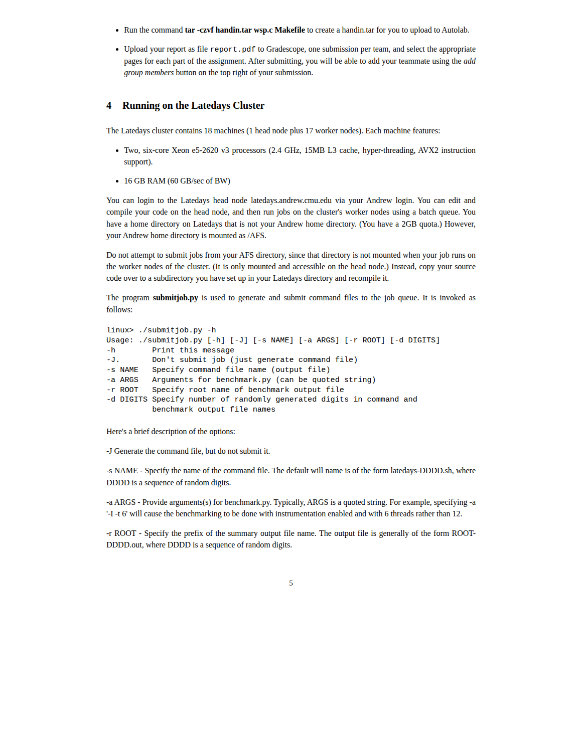Run the command tar -czvf handin.tar wsp.c Makefile to create a handin.tar for you to upload to Autolab.
Upload your report as file report.pdf to Gradescope, one submission per team, and select the appropriate pages for each part of the assignment. After submitting, you will be able to add your teammate using the add group members button on the top right of your submission.
4 Running on the Latedays Cluster
The Latedays cluster contains 18 machines (1 head node plus 17 worker nodes). Each machine features:
Two, six-core Xeon e5-2620 v3 processors (2.4 GHz, 15MB L3 cache, hyper-threading, AVX2 instruction support).
16 GB RAM (60 GB/sec of BW)
You can login to the Latedays head node latedays.andrew.cmu.edu via your Andrew login. You can edit and compile your code on the head node, and then run jobs on the cluster's worker nodes using a batch queue. You have a home directory on Latedays that is not your Andrew home directory. (You have a 2GB quota.) However, your Andrew home directory is mounted as /AFS.
Do not attempt to submit jobs from your AFS directory, since that directory is not mounted when your job runs on the worker nodes of the cluster. (It is only mounted and accessible on the head node.) Instead, copy your source code over to a subdirectory you have set up in your Latedays directory and recompile it.
The program submitjob.py is used to generate and submit command files to the job queue. It is invoked as follows:
linux> ./submitjob.py -h
Usage: ./submitjob.py [-h] [-J] [-s NAME] [-a ARGS] [-r ROOT] [-d DIGITS]
-h        Print this message
-J.       Don't submit job (just generate command file)
-s NAME   Specify command file name (output file)
-a ARGS   Arguments for benchmark.py (can be quoted string)
-r ROOT   Specify root name of benchmark output file
-d DIGITS Specify number of randomly generated digits in command and
          benchmark output file names
Here's a brief description of the options:
-J Generate the command file, but do not submit it.
-s NAME - Specify the name of the command file. The default will name is of the form latedays-DDDD.sh, where DDDD is a sequence of random digits.
-a ARGS - Provide arguments(s) for benchmark.py. Typically, ARGS is a quoted string. For example, specifying -a '-I -t 6' will cause the benchmarking to be done with instrumentation enabled and with 6 threads rather than 12.
-r ROOT - Specify the prefix of the summary output file name. The output file is generally of the form ROOT-DDDD.out, where DDDD is a sequence of random digits.
5